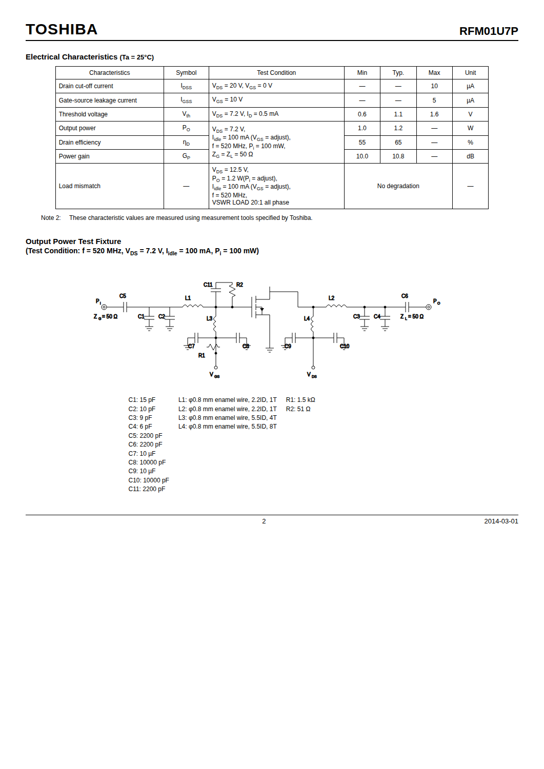TOSHIBA
RFM01U7P
Electrical Characteristics (Ta = 25°C)
| Characteristics | Symbol | Test Condition | Min | Typ. | Max | Unit |
| --- | --- | --- | --- | --- | --- | --- |
| Drain cut-off current | I DSS | V DS = 20 V, V GS = 0 V | — | — | 10 | µA |
| Gate-source leakage current | I GSS | V GS = 10 V | — | — | 5 | µA |
| Threshold voltage | V th | V DS = 7.2 V, I D = 0.5 mA | 0.6 | 1.1 | 1.6 | V |
| Output power | P O | V DS = 7.2 V, I idle = 100 mA (V GS = adjust), f = 520 MHz, P i = 100 mW, Z G = Z L = 50 Ω | 1.0 | 1.2 | — | W |
| Drain efficiency | η D | 55 | 65 | — | % |
| Power gain | G P | 10.0 | 10.8 | — | dB |
| Load mismatch | — | V DS = 12.5 V, P O = 1.2 W(P i = adjust), I idle = 100 mA (V GS = adjust), f = 520 MHz, VSWR LOAD 20:1 all phase | No degradation | — |
Note 2: These characteristic values are measured using measurement tools specified by Toshiba.
Output Power Test Fixture
(Test Condition: f = 520 MHz, VDS = 7.2 V, Iidle = 100 mA, Pi = 100 mW)
P i Z G = 50 Ω C5 C1 C2 L1 C11 R2 L3 C7 R1 C8 V GS L4 C9 C10 V DS L2 C3 C4 C6 P O Z L = 50 Ω
| C1: 15 pF | L1: φ0.8 mm enamel wire, 2.2ID, 1T | R1: 1.5 kΩ |
| C2: 10 pF | L2: φ0.8 mm enamel wire, 2.2ID, 1T | R2: 51 Ω |
| C3: 9 pF | L3: φ0.8 mm enamel wire, 5.5ID, 4T | |
| C4: 6 pF | L4: φ0.8 mm enamel wire, 5.5ID, 8T | |
| C5: 2200 pF | | |
| C6: 2200 pF | | |
| C7: 10 µF | | |
| C8: 10000 pF | | |
| C9: 10 µF | | |
| C10: 10000 pF | | |
| C11: 2200 pF | | |
2
2014-03-01